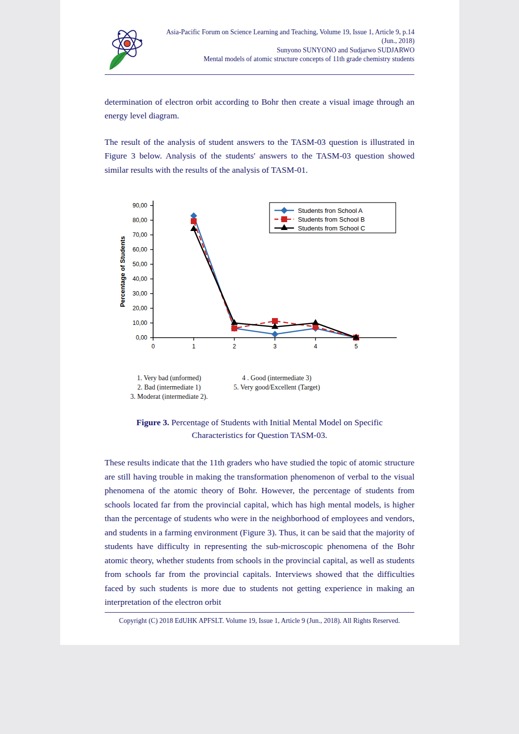Asia-Pacific Forum on Science Learning and Teaching, Volume 19, Issue 1, Article 9, p.14 (Jun., 2018)
Sunyono SUNYONO and Sudjarwo SUDJARWO
Mental models of atomic structure concepts of 11th grade chemistry students
determination of electron orbit according to Bohr then create a visual image through an energy level diagram.
The result of the analysis of student answers to the TASM-03 question is illustrated in Figure 3 below. Analysis of the students' answers to the TASM-03 question showed similar results with the results of the analysis of TASM-01.
90,00 80,00 70,00 60,00 50,00 40,00 30,00 20,00 10,00 0,00 0 1 2 3 4 5 Percentage of Students Students fron School A Students from School B Students from School C
1. Very bad (unformed)
2. Bad (intermediate 1)
3. Moderat (intermediate 2).
4 . Good (intermediate 3)
5. Very good/Excellent (Target)
Figure 3. Percentage of Students with Initial Mental Model on Specific Characteristics for Question TASM-03.
These results indicate that the 11th graders who have studied the topic of atomic structure are still having trouble in making the transformation phenomenon of verbal to the visual phenomena of the atomic theory of Bohr. However, the percentage of students from schools located far from the provincial capital, which has high mental models, is higher than the percentage of students who were in the neighborhood of employees and vendors, and students in a farming environment (Figure 3). Thus, it can be said that the majority of students have difficulty in representing the sub-microscopic phenomena of the Bohr atomic theory, whether students from schools in the provincial capital, as well as students from schools far from the provincial capitals. Interviews showed that the difficulties faced by such students is more due to students not getting experience in making an interpretation of the electron orbit
Copyright (C) 2018 EdUHK APFSLT. Volume 19, Issue 1, Article 9 (Jun., 2018). All Rights Reserved.